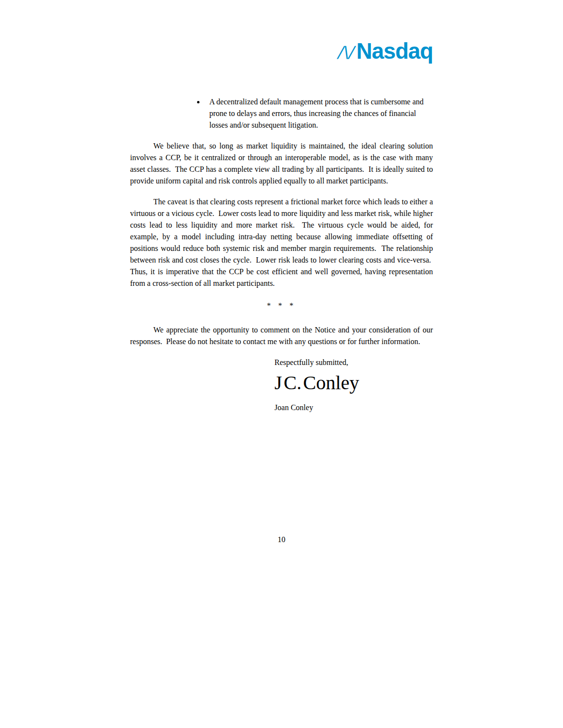/\/Nasdaq
A decentralized default management process that is cumbersome and prone to delays and errors, thus increasing the chances of financial losses and/or subsequent litigation.
We believe that, so long as market liquidity is maintained, the ideal clearing solution involves a CCP, be it centralized or through an interoperable model, as is the case with many asset classes. The CCP has a complete view all trading by all participants. It is ideally suited to provide uniform capital and risk controls applied equally to all market participants.
The caveat is that clearing costs represent a frictional market force which leads to either a virtuous or a vicious cycle. Lower costs lead to more liquidity and less market risk, while higher costs lead to less liquidity and more market risk. The virtuous cycle would be aided, for example, by a model including intra-day netting because allowing immediate offsetting of positions would reduce both systemic risk and member margin requirements. The relationship between risk and cost closes the cycle. Lower risk leads to lower clearing costs and vice-versa. Thus, it is imperative that the CCP be cost efficient and well governed, having representation from a cross-section of all market participants.
* * *
We appreciate the opportunity to comment on the Notice and your consideration of our responses. Please do not hesitate to contact me with any questions or for further information.
Respectfully submitted,
J C. Conley Joan Conley
10